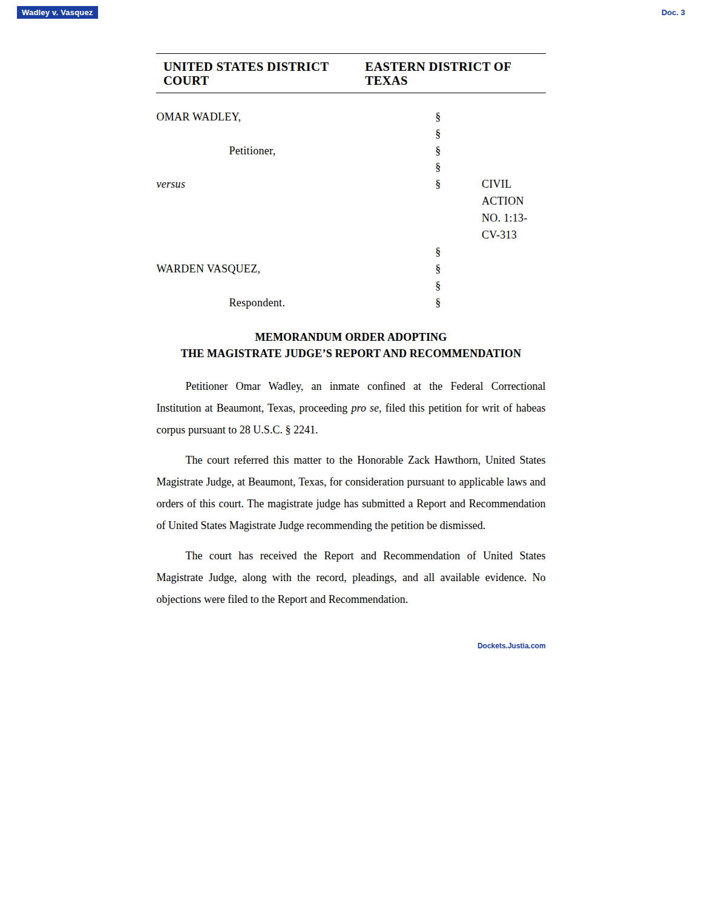Wadley v. Vasquez Doc. 3
UNITED STATES DISTRICT COURT EASTERN DISTRICT OF TEXAS
| OMAR WADLEY, | § | |
| | § | |
| Petitioner, | § | |
| | § | |
| versus | § | CIVIL ACTION NO. 1:13-CV-313 |
| | § | |
| WARDEN VASQUEZ, | § | |
| | § | |
| Respondent. | § | |
MEMORANDUM ORDER ADOPTING
THE MAGISTRATE JUDGE’S REPORT AND RECOMMENDATION
Petitioner Omar Wadley, an inmate confined at the Federal Correctional Institution at Beaumont, Texas, proceeding pro se, filed this petition for writ of habeas corpus pursuant to 28 U.S.C. § 2241.
The court referred this matter to the Honorable Zack Hawthorn, United States Magistrate Judge, at Beaumont, Texas, for consideration pursuant to applicable laws and orders of this court. The magistrate judge has submitted a Report and Recommendation of United States Magistrate Judge recommending the petition be dismissed.
The court has received the Report and Recommendation of United States Magistrate Judge, along with the record, pleadings, and all available evidence. No objections were filed to the Report and Recommendation.
Dockets.Justia.com